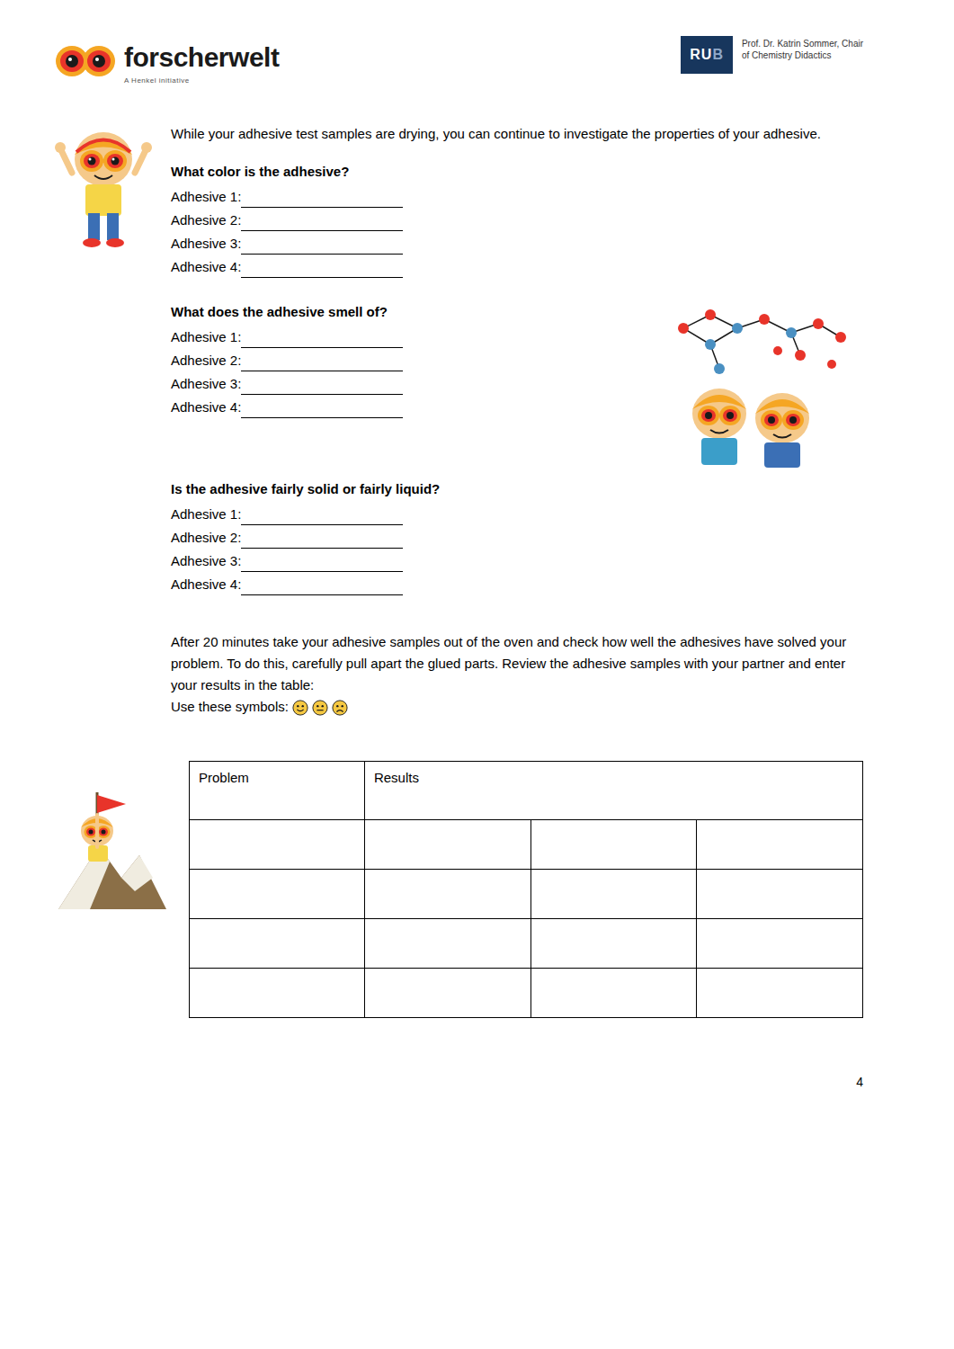forscherwelt
A Henkel initiative
RUB
Prof. Dr. Katrin Sommer, Chair
of Chemistry Didactics
While your adhesive test samples are drying, you can continue to investigate the properties of your adhesive.
What color is the adhesive?
Adhesive 1:
Adhesive 2:
Adhesive 3:
Adhesive 4:
What does the adhesive smell of?
Adhesive 1:
Adhesive 2:
Adhesive 3:
Adhesive 4:
Is the adhesive fairly solid or fairly liquid?
Adhesive 1:
Adhesive 2:
Adhesive 3:
Adhesive 4:
After 20 minutes take your adhesive samples out of the oven and check how well the adhesives have solved your problem. To do this, carefully pull apart the glued parts. Review the adhesive samples with your partner and enter your results in the table:
Use these symbols:
| Problem | Results |
4